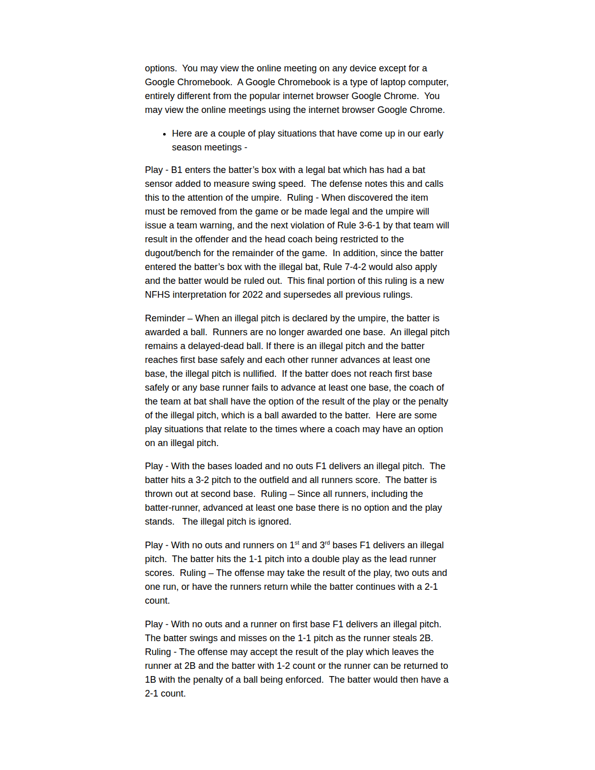options. You may view the online meeting on any device except for a Google Chromebook. A Google Chromebook is a type of laptop computer, entirely different from the popular internet browser Google Chrome. You may view the online meetings using the internet browser Google Chrome.
Here are a couple of play situations that have come up in our early season meetings -
Play - B1 enters the batter’s box with a legal bat which has had a bat sensor added to measure swing speed. The defense notes this and calls this to the attention of the umpire. Ruling - When discovered the item must be removed from the game or be made legal and the umpire will issue a team warning, and the next violation of Rule 3-6-1 by that team will result in the offender and the head coach being restricted to the dugout/bench for the remainder of the game. In addition, since the batter entered the batter’s box with the illegal bat, Rule 7-4-2 would also apply and the batter would be ruled out. This final portion of this ruling is a new NFHS interpretation for 2022 and supersedes all previous rulings.
Reminder – When an illegal pitch is declared by the umpire, the batter is awarded a ball. Runners are no longer awarded one base. An illegal pitch remains a delayed-dead ball. If there is an illegal pitch and the batter reaches first base safely and each other runner advances at least one base, the illegal pitch is nullified. If the batter does not reach first base safely or any base runner fails to advance at least one base, the coach of the team at bat shall have the option of the result of the play or the penalty of the illegal pitch, which is a ball awarded to the batter. Here are some play situations that relate to the times where a coach may have an option on an illegal pitch.
Play - With the bases loaded and no outs F1 delivers an illegal pitch. The batter hits a 3-2 pitch to the outfield and all runners score. The batter is thrown out at second base. Ruling – Since all runners, including the batter-runner, advanced at least one base there is no option and the play stands. The illegal pitch is ignored.
Play - With no outs and runners on 1st and 3rd bases F1 delivers an illegal pitch. The batter hits the 1-1 pitch into a double play as the lead runner scores. Ruling – The offense may take the result of the play, two outs and one run, or have the runners return while the batter continues with a 2-1 count.
Play - With no outs and a runner on first base F1 delivers an illegal pitch. The batter swings and misses on the 1-1 pitch as the runner steals 2B. Ruling - The offense may accept the result of the play which leaves the runner at 2B and the batter with 1-2 count or the runner can be returned to 1B with the penalty of a ball being enforced. The batter would then have a 2-1 count.